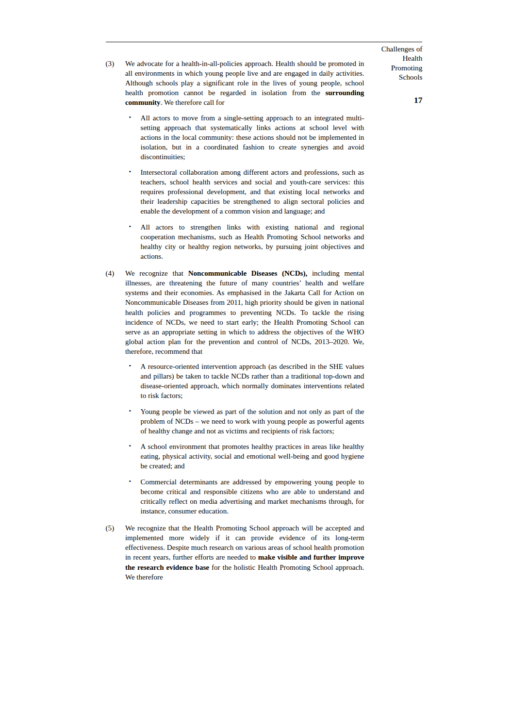Challenges of
Health
Promoting
Schools
17
(3)
We advocate for a health-in-all-policies approach. Health should be promoted in all environments in which young people live and are engaged in daily activities. Although schools play a significant role in the lives of young people, school health promotion cannot be regarded in isolation from the surrounding community. We therefore call for
All actors to move from a single-setting approach to an integrated multi-setting approach that systematically links actions at school level with actions in the local community: these actions should not be implemented in isolation, but in a coordinated fashion to create synergies and avoid discontinuities;
Intersectoral collaboration among different actors and professions, such as teachers, school health services and social and youth-care services: this requires professional development, and that existing local networks and their leadership capacities be strengthened to align sectoral policies and enable the development of a common vision and language; and
All actors to strengthen links with existing national and regional cooperation mechanisms, such as Health Promoting School networks and healthy city or healthy region networks, by pursuing joint objectives and actions.
(4)
We recognize that Noncommunicable Diseases (NCDs), including mental illnesses, are threatening the future of many countries’ health and welfare systems and their economies. As emphasised in the Jakarta Call for Action on Noncommunicable Diseases from 2011, high priority should be given in national health policies and programmes to preventing NCDs. To tackle the rising incidence of NCDs, we need to start early; the Health Promoting School can serve as an appropriate setting in which to address the objectives of the WHO global action plan for the prevention and control of NCDs, 2013–2020. We, therefore, recommend that
A resource-oriented intervention approach (as described in the SHE values and pillars) be taken to tackle NCDs rather than a traditional top-down and disease-oriented approach, which normally dominates interventions related to risk factors;
Young people be viewed as part of the solution and not only as part of the problem of NCDs – we need to work with young people as powerful agents of healthy change and not as victims and recipients of risk factors;
A school environment that promotes healthy practices in areas like healthy eating, physical activity, social and emotional well-being and good hygiene be created; and
Commercial determinants are addressed by empowering young people to become critical and responsible citizens who are able to understand and critically reflect on media advertising and market mechanisms through, for instance, consumer education.
(5)
We recognize that the Health Promoting School approach will be accepted and implemented more widely if it can provide evidence of its long-term effectiveness. Despite much research on various areas of school health promotion in recent years, further efforts are needed to make visible and further improve the research evidence base for the holistic Health Promoting School approach. We therefore